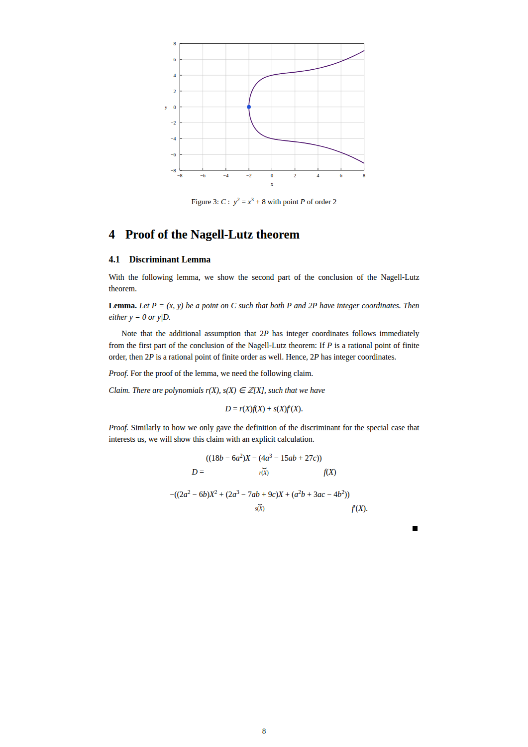mapping: px = 60 + (x+8)*(480/16) = 60 + (x+8)*30 py = 350 - (y+8)*(330/16) = 350 - (y+8)*20.625 −8 −6 −4 −2 0 2 4 6 8 8 6 4 2 0 −2 −4 −6 −8 x y
Figure 3: C : y2 = x3 + 8 with point P of order 2
4 Proof of the Nagell-Lutz theorem
4.1 Discriminant Lemma
With the following lemma, we show the second part of the conclusion of the Nagell-Lutz theorem.
Lemma. Let P = (x, y) be a point on C such that both P and 2P have integer coordinates. Then either y = 0 or y|D.
Note that the additional assumption that 2P has integer coordinates follows immediately from the first part of the conclusion of the Nagell-Lutz theorem: If P is a rational point of finite order, then 2P is a rational point of finite order as well. Hence, 2P has integer coordinates.
Proof. For the proof of the lemma, we need the following claim.
Claim. There are polynomials r(X), s(X) ∈ ℤ[X], such that we have
D = r(X)f(X) + s(X)f′(X).
Proof. Similarly to how we only gave the definition of the discriminant for the special case that interests us, we will show this claim with an explicit calculation.
D = ((18b − 6a2)X − (4a3 − 15ab + 27c)) ⏟ r(X) f(X) −((2a2 − 6b)X2 + (2a3 − 7ab + 9c)X + (a2b + 3ac − 4b2)) ⏟ s(X) f′(X).
8